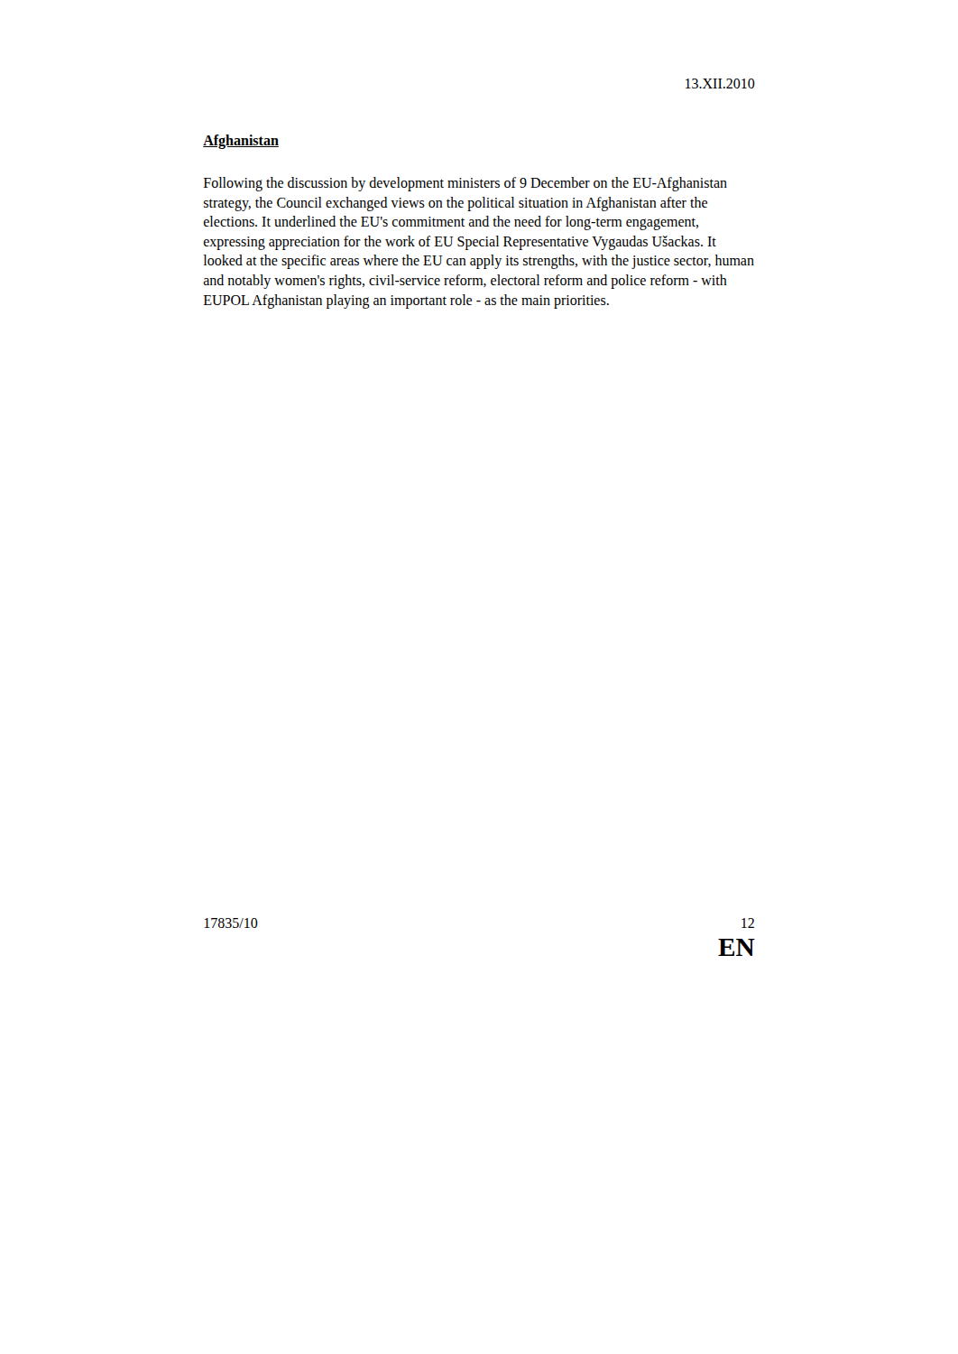13.XII.2010
Afghanistan
Following the discussion by development ministers of 9 December on the EU-Afghanistan strategy, the Council exchanged views on the political situation in Afghanistan after the elections. It underlined the EU's commitment and the need for long-term engagement, expressing appreciation for the work of EU Special Representative Vygaudas Ušackas. It looked at the specific areas where the EU can apply its strengths, with the justice sector, human and notably women's rights, civil-service reform, electoral reform and police reform - with EUPOL Afghanistan playing an important role - as the main priorities.
17835/10
12 EN